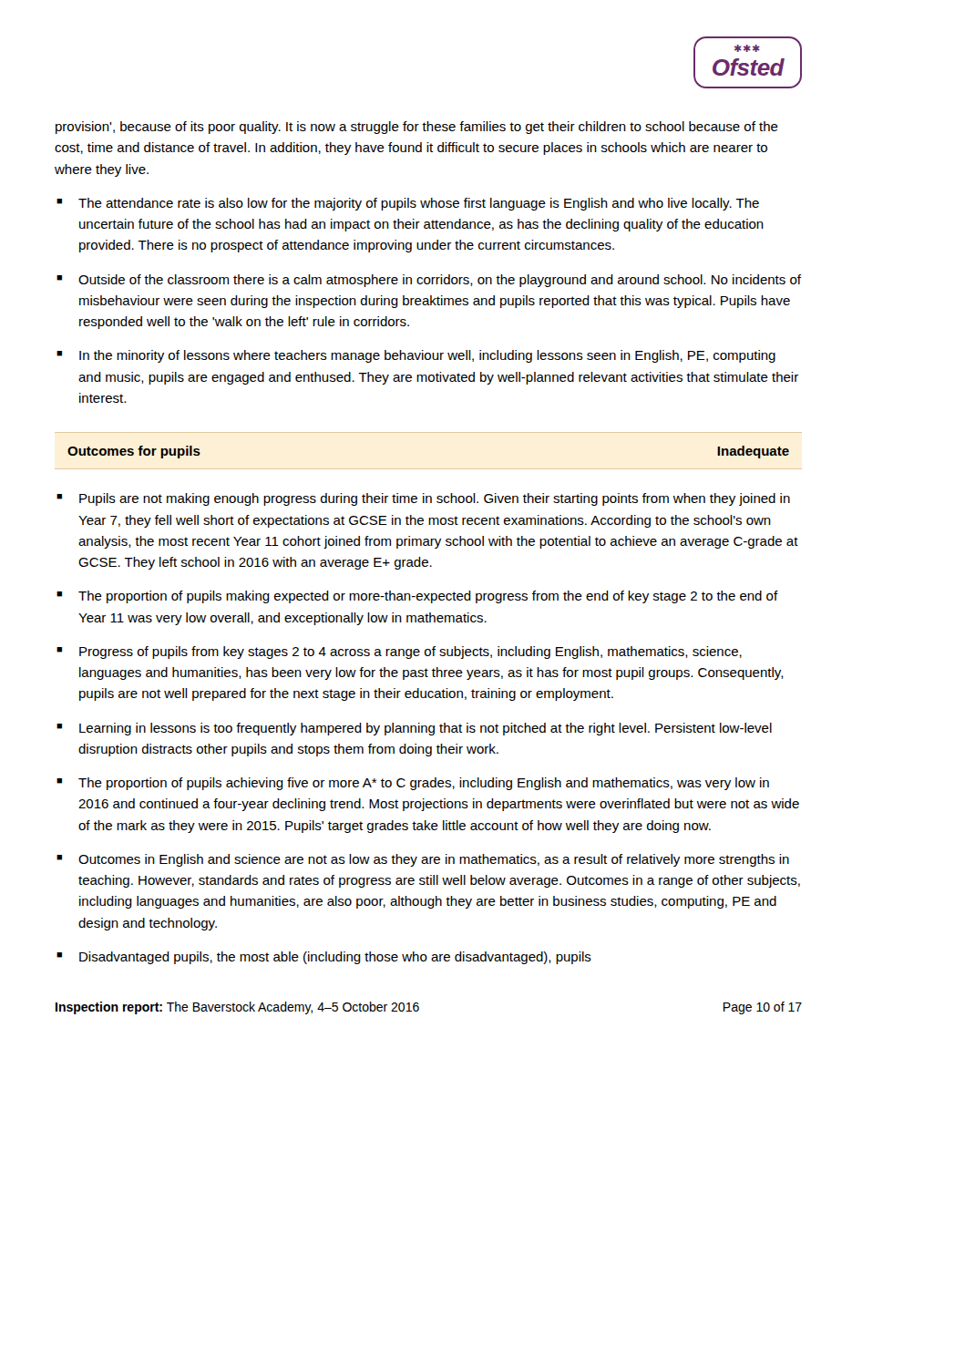✱✱✱ Ofsted
provision', because of its poor quality. It is now a struggle for these families to get their children to school because of the cost, time and distance of travel. In addition, they have found it difficult to secure places in schools which are nearer to where they live.
The attendance rate is also low for the majority of pupils whose first language is English and who live locally. The uncertain future of the school has had an impact on their attendance, as has the declining quality of the education provided. There is no prospect of attendance improving under the current circumstances.
Outside of the classroom there is a calm atmosphere in corridors, on the playground and around school. No incidents of misbehaviour were seen during the inspection during breaktimes and pupils reported that this was typical. Pupils have responded well to the 'walk on the left' rule in corridors.
In the minority of lessons where teachers manage behaviour well, including lessons seen in English, PE, computing and music, pupils are engaged and enthused. They are motivated by well-planned relevant activities that stimulate their interest.
Outcomes for pupils Inadequate
Pupils are not making enough progress during their time in school. Given their starting points from when they joined in Year 7, they fell well short of expectations at GCSE in the most recent examinations. According to the school's own analysis, the most recent Year 11 cohort joined from primary school with the potential to achieve an average C-grade at GCSE. They left school in 2016 with an average E+ grade.
The proportion of pupils making expected or more-than-expected progress from the end of key stage 2 to the end of Year 11 was very low overall, and exceptionally low in mathematics.
Progress of pupils from key stages 2 to 4 across a range of subjects, including English, mathematics, science, languages and humanities, has been very low for the past three years, as it has for most pupil groups. Consequently, pupils are not well prepared for the next stage in their education, training or employment.
Learning in lessons is too frequently hampered by planning that is not pitched at the right level. Persistent low-level disruption distracts other pupils and stops them from doing their work.
The proportion of pupils achieving five or more A* to C grades, including English and mathematics, was very low in 2016 and continued a four-year declining trend. Most projections in departments were overinflated but were not as wide of the mark as they were in 2015. Pupils' target grades take little account of how well they are doing now.
Outcomes in English and science are not as low as they are in mathematics, as a result of relatively more strengths in teaching. However, standards and rates of progress are still well below average. Outcomes in a range of other subjects, including languages and humanities, are also poor, although they are better in business studies, computing, PE and design and technology.
Disadvantaged pupils, the most able (including those who are disadvantaged), pupils
Inspection report: The Baverstock Academy, 4–5 October 2016 Page 10 of 17